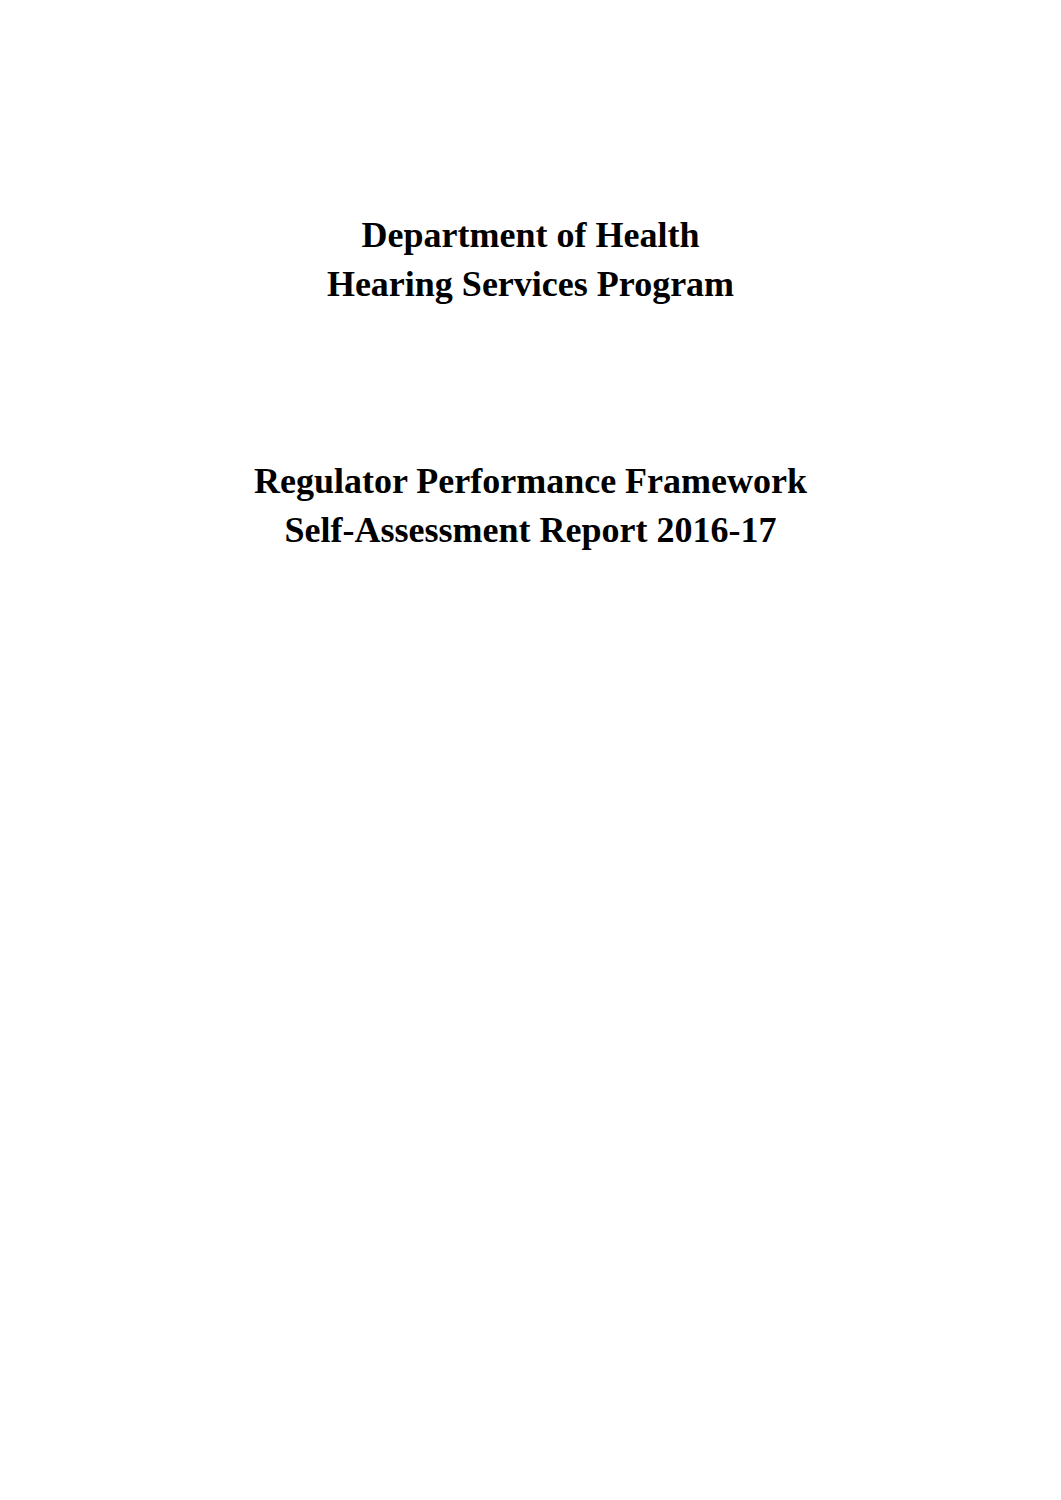Department of Health
Hearing Services Program
Regulator Performance Framework
Self-Assessment Report 2016-17